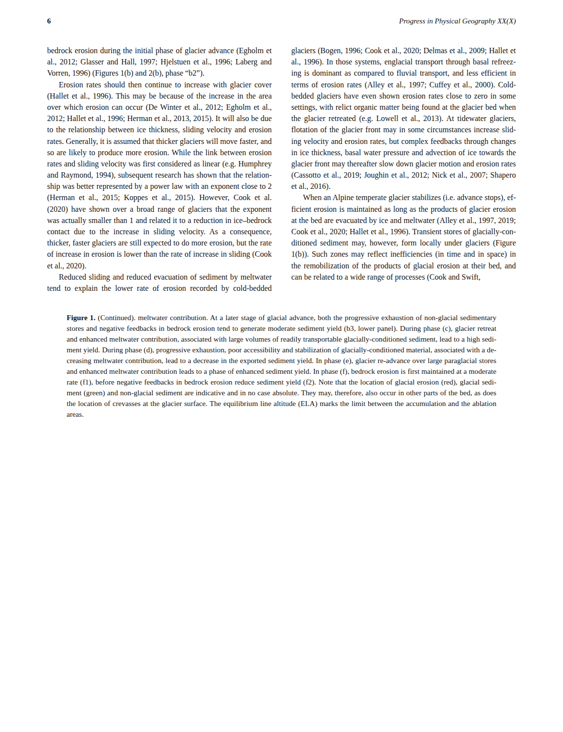6 Progress in Physical Geography XX(X)
bedrock erosion during the initial phase of glacier advance (Egholm et al., 2012; Glasser and Hall, 1997; Hjelstuen et al., 1996; Laberg and Vorren, 1996) (Figures 1(b) and 2(b), phase “b2”).
Erosion rates should then continue to increase with glacier cover (Hallet et al., 1996). This may be because of the increase in the area over which erosion can occur (De Winter et al., 2012; Egholm et al., 2012; Hallet et al., 1996; Herman et al., 2013, 2015). It will also be due to the relationship between ice thickness, sliding velocity and erosion rates. Generally, it is assumed that thicker glaciers will move faster, and so are likely to produce more erosion. While the link between erosion rates and sliding velocity was first considered as linear (e.g. Humphrey and Raymond, 1994), subsequent research has shown that the relationship was better represented by a power law with an exponent close to 2 (Herman et al., 2015; Koppes et al., 2015). However, Cook et al. (2020) have shown over a broad range of glaciers that the exponent was actually smaller than 1 and related it to a reduction in ice–bedrock contact due to the increase in sliding velocity. As a consequence, thicker, faster glaciers are still expected to do more erosion, but the rate of increase in erosion is lower than the rate of increase in sliding (Cook et al., 2020).
Reduced sliding and reduced evacuation of sediment by meltwater tend to explain the lower rate of erosion recorded by cold-bedded glaciers (Bogen, 1996; Cook et al., 2020; Delmas et al., 2009; Hallet et al., 1996). In those systems, englacial transport through basal refreezing is dominant as compared to fluvial transport, and less efficient in terms of erosion rates (Alley et al., 1997; Cuffey et al., 2000). Cold-bedded glaciers have even shown erosion rates close to zero in some settings, with relict organic matter being found at the glacier bed when the glacier retreated (e.g. Lowell et al., 2013). At tidewater glaciers, flotation of the glacier front may in some circumstances increase sliding velocity and erosion rates, but complex feedbacks through changes in ice thickness, basal water pressure and advection of ice towards the glacier front may thereafter slow down glacier motion and erosion rates (Cassotto et al., 2019; Joughin et al., 2012; Nick et al., 2007; Shapero et al., 2016).
When an Alpine temperate glacier stabilizes (i.e. advance stops), efficient erosion is maintained as long as the products of glacier erosion at the bed are evacuated by ice and meltwater (Alley et al., 1997, 2019; Cook et al., 2020; Hallet et al., 1996). Transient stores of glacially-conditioned sediment may, however, form locally under glaciers (Figure 1(b)). Such zones may reflect inefficiencies (in time and in space) in the remobilization of the products of glacial erosion at their bed, and can be related to a wide range of processes (Cook and Swift,
Figure 1. (Continued). meltwater contribution. At a later stage of glacial advance, both the progressive exhaustion of non-glacial sedimentary stores and negative feedbacks in bedrock erosion tend to generate moderate sediment yield (b3, lower panel). During phase (c), glacier retreat and enhanced meltwater contribution, associated with large volumes of readily transportable glacially-conditioned sediment, lead to a high sediment yield. During phase (d), progressive exhaustion, poor accessibility and stabilization of glacially-conditioned material, associated with a decreasing meltwater contribution, lead to a decrease in the exported sediment yield. In phase (e), glacier re-advance over large paraglacial stores and enhanced meltwater contribution leads to a phase of enhanced sediment yield. In phase (f), bedrock erosion is first maintained at a moderate rate (f1), before negative feedbacks in bedrock erosion reduce sediment yield (f2). Note that the location of glacial erosion (red), glacial sediment (green) and non-glacial sediment are indicative and in no case absolute. They may, therefore, also occur in other parts of the bed, as does the location of crevasses at the glacier surface. The equilibrium line altitude (ELA) marks the limit between the accumulation and the ablation areas.